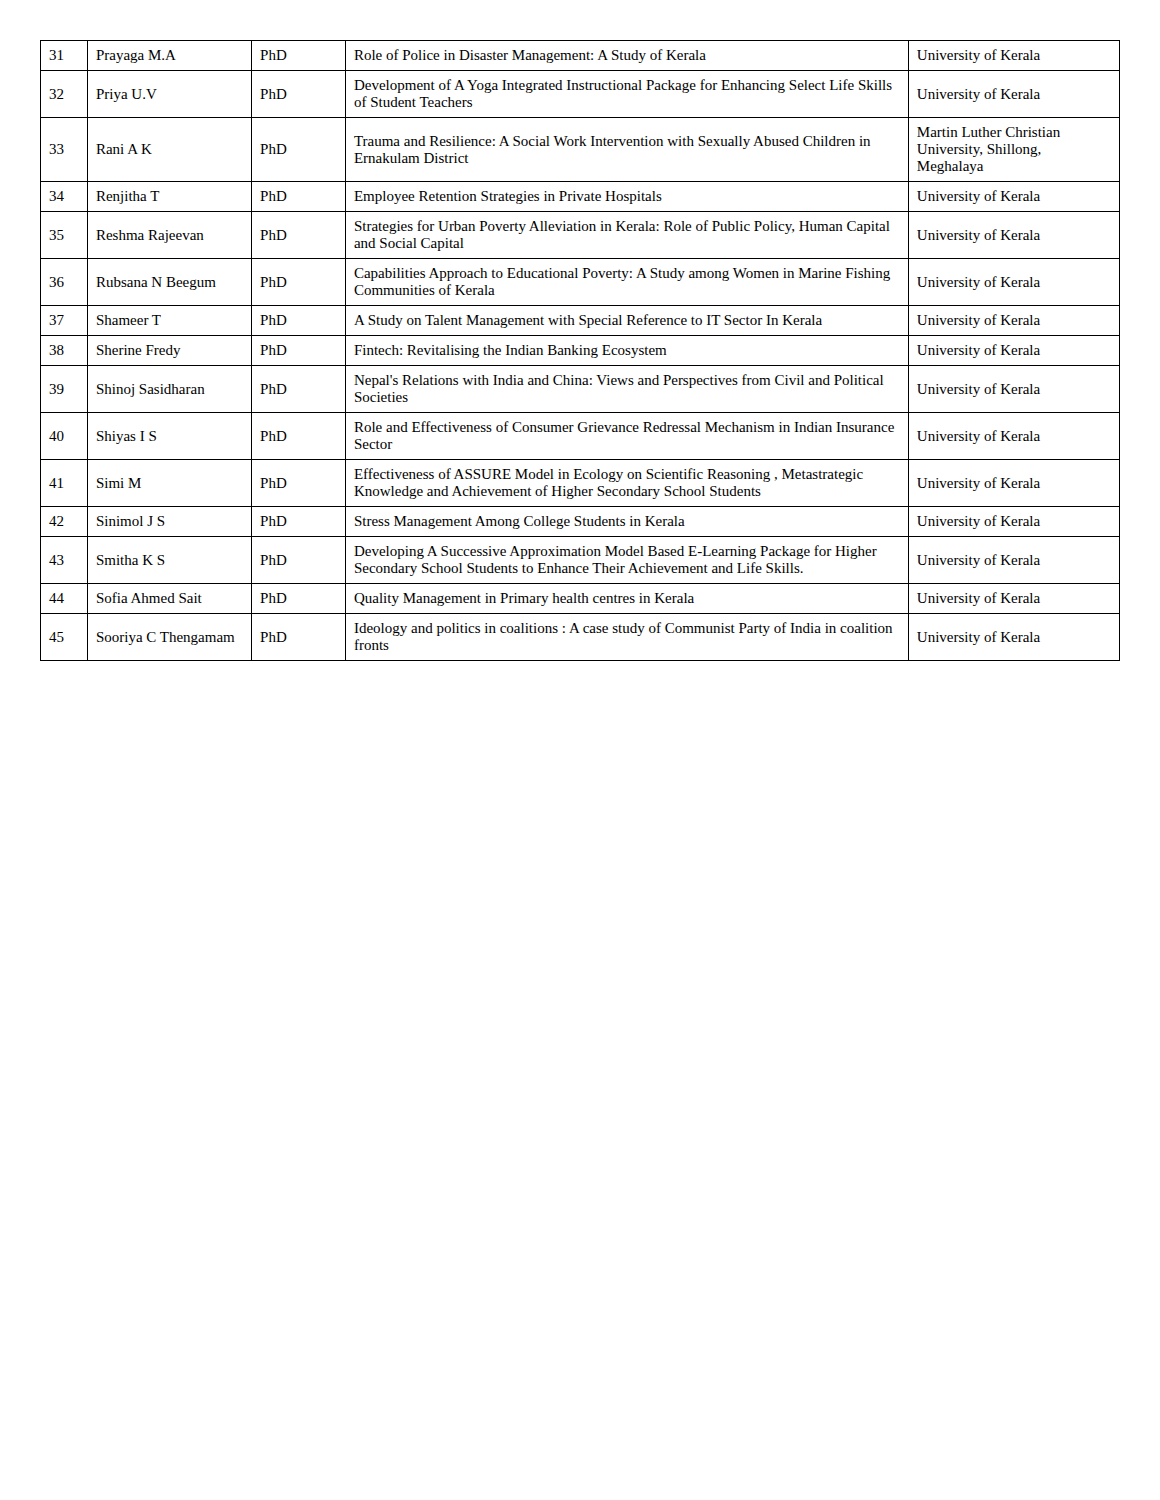| 31 | Prayaga M.A | PhD | Role of Police in Disaster Management: A Study of Kerala | University of Kerala |
| 32 | Priya U.V | PhD | Development of A Yoga Integrated Instructional Package for Enhancing Select Life Skills of Student Teachers | University of Kerala |
| 33 | Rani A K | PhD | Trauma and Resilience: A Social Work Intervention with Sexually Abused Children in Ernakulam District | Martin Luther Christian University, Shillong, Meghalaya |
| 34 | Renjitha T | PhD | Employee Retention Strategies in Private Hospitals | University of Kerala |
| 35 | Reshma Rajeevan | PhD | Strategies for Urban Poverty Alleviation in Kerala: Role of Public Policy, Human Capital and Social Capital | University of Kerala |
| 36 | Rubsana N Beegum | PhD | Capabilities Approach to Educational Poverty: A Study among Women in Marine Fishing Communities of Kerala | University of Kerala |
| 37 | Shameer T | PhD | A Study on Talent Management with Special Reference to IT Sector In Kerala | University of Kerala |
| 38 | Sherine Fredy | PhD | Fintech: Revitalising the Indian Banking Ecosystem | University of Kerala |
| 39 | Shinoj Sasidharan | PhD | Nepal's Relations with India and China: Views and Perspectives from Civil and Political Societies | University of Kerala |
| 40 | Shiyas I S | PhD | Role and Effectiveness of Consumer Grievance Redressal Mechanism in Indian Insurance Sector | University of Kerala |
| 41 | Simi M | PhD | Effectiveness of ASSURE Model in Ecology on Scientific Reasoning , Metastrategic Knowledge and Achievement of Higher Secondary School Students | University of Kerala |
| 42 | Sinimol J S | PhD | Stress Management Among College Students in Kerala | University of Kerala |
| 43 | Smitha K S | PhD | Developing A Successive Approximation Model Based E-Learning Package for Higher Secondary School Students to Enhance Their Achievement and Life Skills. | University of Kerala |
| 44 | Sofia Ahmed Sait | PhD | Quality Management in Primary health centres in Kerala | University of Kerala |
| 45 | Sooriya C Thengamam | PhD | Ideology and politics in coalitions : A case study of Communist Party of India in coalition fronts | University of Kerala |